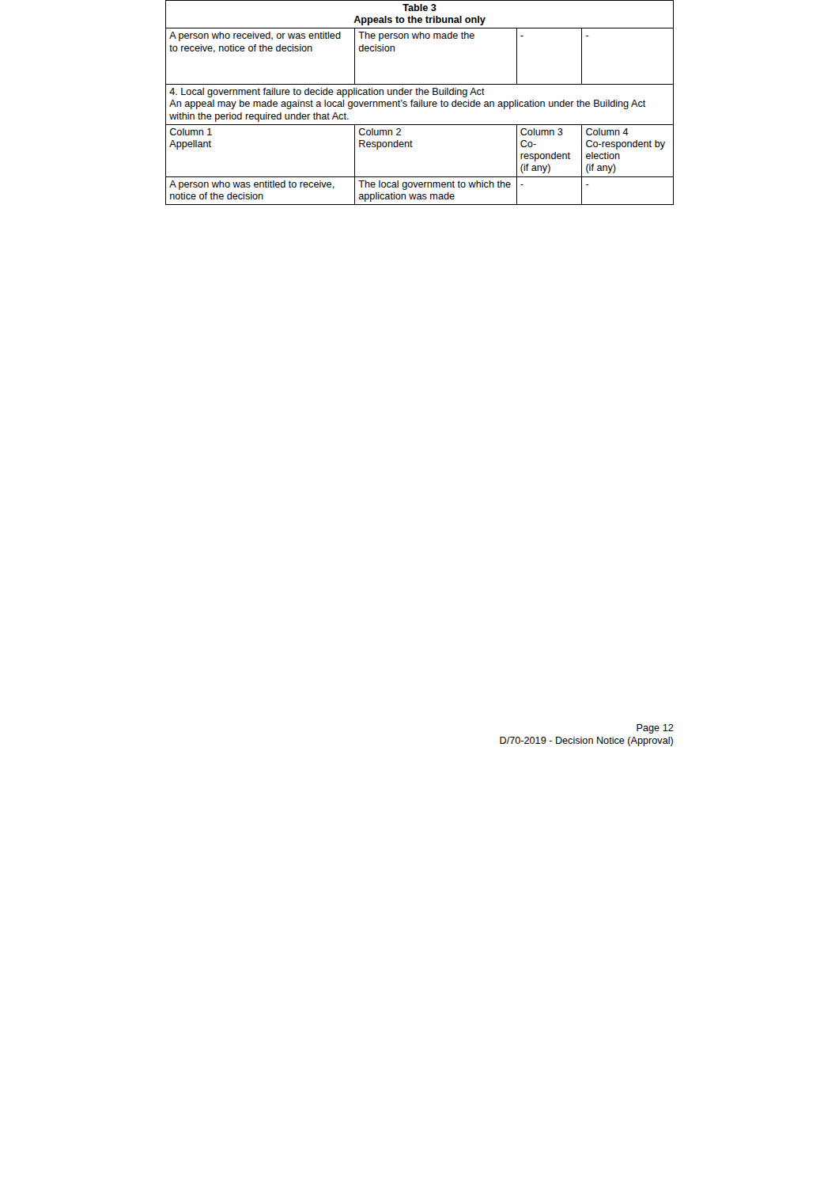| Table 3 |
| Appeals to the tribunal only |
| A person who received, or was entitled to receive, notice of the decision | The person who made the decision | - | - |
| 4. Local government failure to decide application under the Building Act An appeal may be made against a local government’s failure to decide an application under the Building Act within the period required under that Act. |
| Column 1 Appellant | Column 2 Respondent | Column 3 Co-respondent (if any) | Column 4 Co-respondent by election (if any) |
| A person who was entitled to receive, notice of the decision | The local government to which the application was made | - | - |
Page 12
D/70-2019 - Decision Notice (Approval)